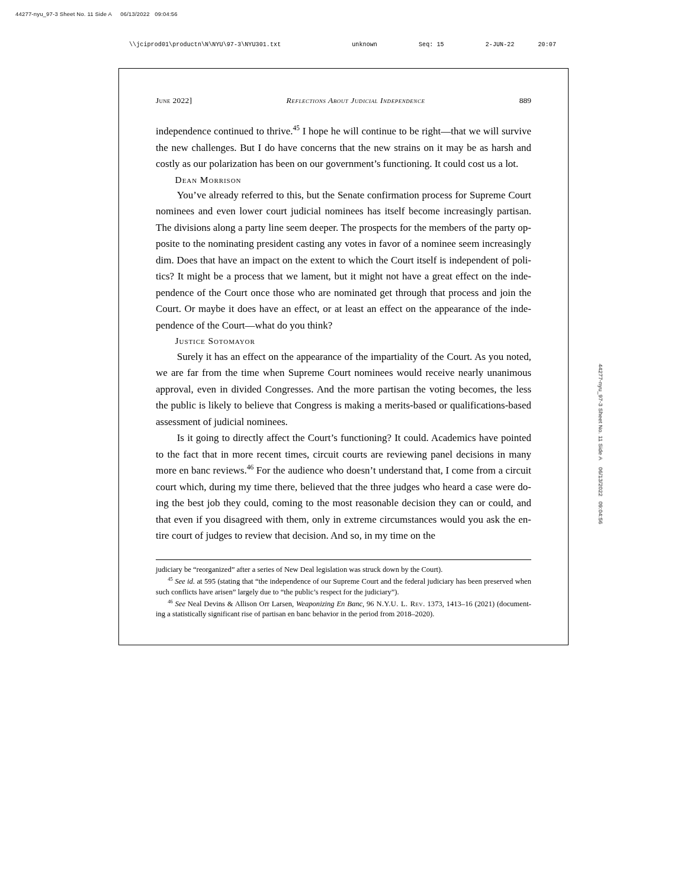44277-nyu_97-3 Sheet No. 11 Side A 06/13/2022 09:04:56
44277-nyu_97-3 Sheet No. 11 Side A 06/13/2022 09:04:56
\\jciprod01\productn\N\NYU\97-3\NYU301.txt unknown Seq: 15 2-JUN-22 20:07
June 2022]
Reflections About Judicial Independence
889
independence continued to thrive.45 I hope he will continue to be right—that we will survive the new challenges. But I do have concerns that the new strains on it may be as harsh and costly as our polarization has been on our government’s functioning. It could cost us a lot.
Dean Morrison
You’ve already referred to this, but the Senate confirmation process for Supreme Court nominees and even lower court judicial nominees has itself become increasingly partisan. The divisions along a party line seem deeper. The prospects for the members of the party opposite to the nominating president casting any votes in favor of a nominee seem increasingly dim. Does that have an impact on the extent to which the Court itself is independent of politics? It might be a process that we lament, but it might not have a great effect on the independence of the Court once those who are nominated get through that process and join the Court. Or maybe it does have an effect, or at least an effect on the appearance of the independence of the Court—what do you think?
Justice Sotomayor
Surely it has an effect on the appearance of the impartiality of the Court. As you noted, we are far from the time when Supreme Court nominees would receive nearly unanimous approval, even in divided Congresses. And the more partisan the voting becomes, the less the public is likely to believe that Congress is making a merits-based or qualifications-based assessment of judicial nominees.
Is it going to directly affect the Court’s functioning? It could. Academics have pointed to the fact that in more recent times, circuit courts are reviewing panel decisions in many more en banc reviews.46 For the audience who doesn’t understand that, I come from a circuit court which, during my time there, believed that the three judges who heard a case were doing the best job they could, coming to the most reasonable decision they can or could, and that even if you disagreed with them, only in extreme circumstances would you ask the entire court of judges to review that decision. And so, in my time on the
judiciary be “reorganized” after a series of New Deal legislation was struck down by the Court).
45 See id. at 595 (stating that “the independence of our Supreme Court and the federal judiciary has been preserved when such conflicts have arisen” largely due to “the public’s respect for the judiciary”).
46 See Neal Devins & Allison Orr Larsen, Weaponizing En Banc, 96 N.Y.U. L. Rev. 1373, 1413–16 (2021) (documenting a statistically significant rise of partisan en banc behavior in the period from 2018–2020).